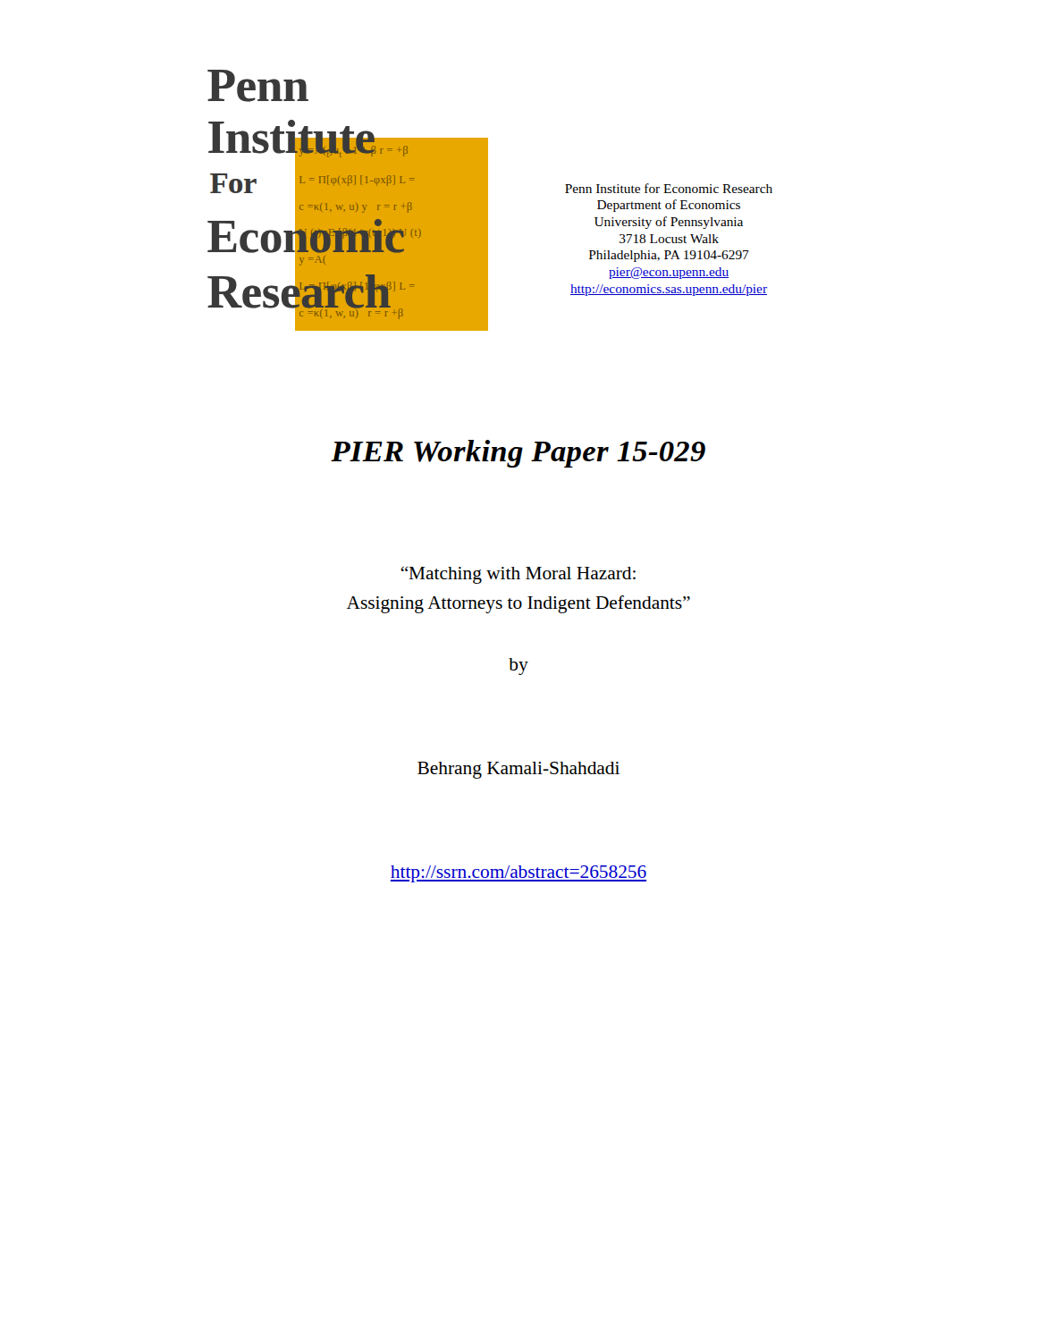y =A(t)ut t-1 + β r = +β
L = Π[φ(xβ] [1-φxβ] L =
c =κ(1, w, u) y r = r +β
U (t)=E [β(1+r(t+1)) U (t)
y =A(
L = Π[φ(xβ] [1-φxβ] L =
c =κ(1, w, u) r = r +β
U (t)=E [β(1+r(t+1)) U (t)
Penn
Institute
For
Economic
Research
Penn Institute for Economic Research
Department of Economics
University of Pennsylvania
3718 Locust Walk
Philadelphia, PA 19104-6297
pier@econ.upenn.edu
http://economics.sas.upenn.edu/pier
PIER Working Paper 15-029
“Matching with Moral Hazard:
Assigning Attorneys to Indigent Defendants”
by
Behrang Kamali-Shahdadi
http://ssrn.com/abstract=2658256